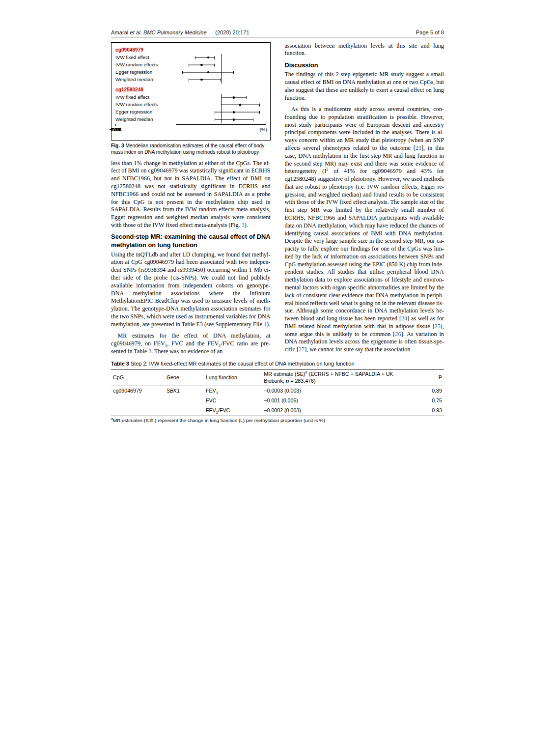Amaral et al. BMC Pulmonary Medicine(2020) 20:171
Page 5 of 8
cg09046979
IVW fixed effect
IVW random effects
Egger regression
Weighted median
cg12580248
IVW fixed effect
IVW random effects
Egger regression
Weighted median
−0.06
−0.04
−0.02
0
0.02
0.04
0.06
(%)
Fig. 3 Mendelian randomisation estimates of the causal effect of body mass index on DNA methylation using methods robust to pleiotropy
less than 1% change in methylation at either of the CpGs. The effect of BMI on cg09046979 was statistically significant in ECRHS and NFBC1966, but not in SAPALDIA. The effect of BMI on cg12580248 was not statistically significant in ECRHS and NFBC1966 and could not be assessed in SAPALDIA as a probe for this CpG is not present in the methylation chip used in SAPALDIA. Results from the IVW random effects meta-analysis, Egger regression and weighted median analysis were consistent with those of the IVW fixed effect meta-analysis (Fig. 3).
Second-step MR: examining the causal effect of DNA methylation on lung function
Using the mQTLdb and after LD clumping, we found that methylation at CpG cg09046979 had been associated with two independent SNPs (rs9938394 and rs9939450) occurring within 1 Mb either side of the probe (cis-SNPs). We could not find publicly available information from independent cohorts on genotype-DNA methylation associations where the Infinium MethylationEPIC BeadChip was used to measure levels of methylation. The genotype-DNA methylation association estimates for the two SNPs, which were used as instrumental variables for DNA methylation, are presented in Table E3 (see Supplementary File 1).
MR estimates for the effect of DNA methylation, at cg09046979, on FEV1, FVC and the FEV1/FVC ratio are presented in Table 3. There was no evidence of an
association between methylation levels at this site and lung function.
Discussion
The findings of this 2-step epigenetic MR study suggest a small causal effect of BMI on DNA methylation at one or two CpGs, but also suggest that these are unlikely to exert a causal effect on lung function.
As this is a multicentre study across several countries, confounding due to population stratification is possible. However, most study participants were of European descent and ancestry principal components were included in the analyses. There is always concern within an MR study that pleiotropy (when an SNP affects several phenotypes related to the outcome [23], in this case, DNA methylation in the first step MR and lung function in the second step MR) may exist and there was some evidence of heterogeneity (I2 of 41% for cg09046979 and 43% for cg12580248) suggestive of pleiotropy. However, we used methods that are robust to pleiotropy (i.e. IVW random effects, Egger regression, and weighted median) and found results to be consistent with those of the IVW fixed effect analysis. The sample size of the first step MR was limited by the relatively small number of ECRHS, NFBC1966 and SAPALDIA participants with available data on DNA methylation, which may have reduced the chances of identifying causal associations of BMI with DNA methylation. Despite the very large sample size in the second step MR, our capacity to fully explore our findings for one of the CpGs was limited by the lack of information on associations between SNPs and CpG methylation assessed using the EPIC (850 K) chip from independent studies. All studies that utilise peripheral blood DNA methylation data to explore associations of lifestyle and environmental factors with organ specific abnormalities are limited by the lack of consistent clear evidence that DNA methylation in peripheral blood reflects well what is going on in the relevant disease tissue. Although some concordance in DNA methylation levels between blood and lung tissue has been reported [24] as well as for BMI related blood methylation with that in adipose tissue [25], some argue this is unlikely to be common [26]. As variation in DNA methylation levels across the epigenome is often tissue-specific [27], we cannot for sure say that the association
Table 3 Step 2: IVW fixed-effect MR estimates of the causal effect of DNA methylation on lung function
| CpG | Gene | Lung function | MR estimate (SE) a (ECRHS + NFBC + SAPALDIA + UK Biobank; n = 283,476) | P |
| --- | --- | --- | --- | --- |
| cg09046979 | SBK1 | FEV 1 | −0.0003 (0.003) | 0.89 |
| | | FVC | −0.001 (0.005) | 0.75 |
| | | FEV 1 /FVC | −0.0002 (0.003) | 0.93 |
aMR estimates (S.E.) represent the change in lung function (L) per methylation proportion (unit is %)